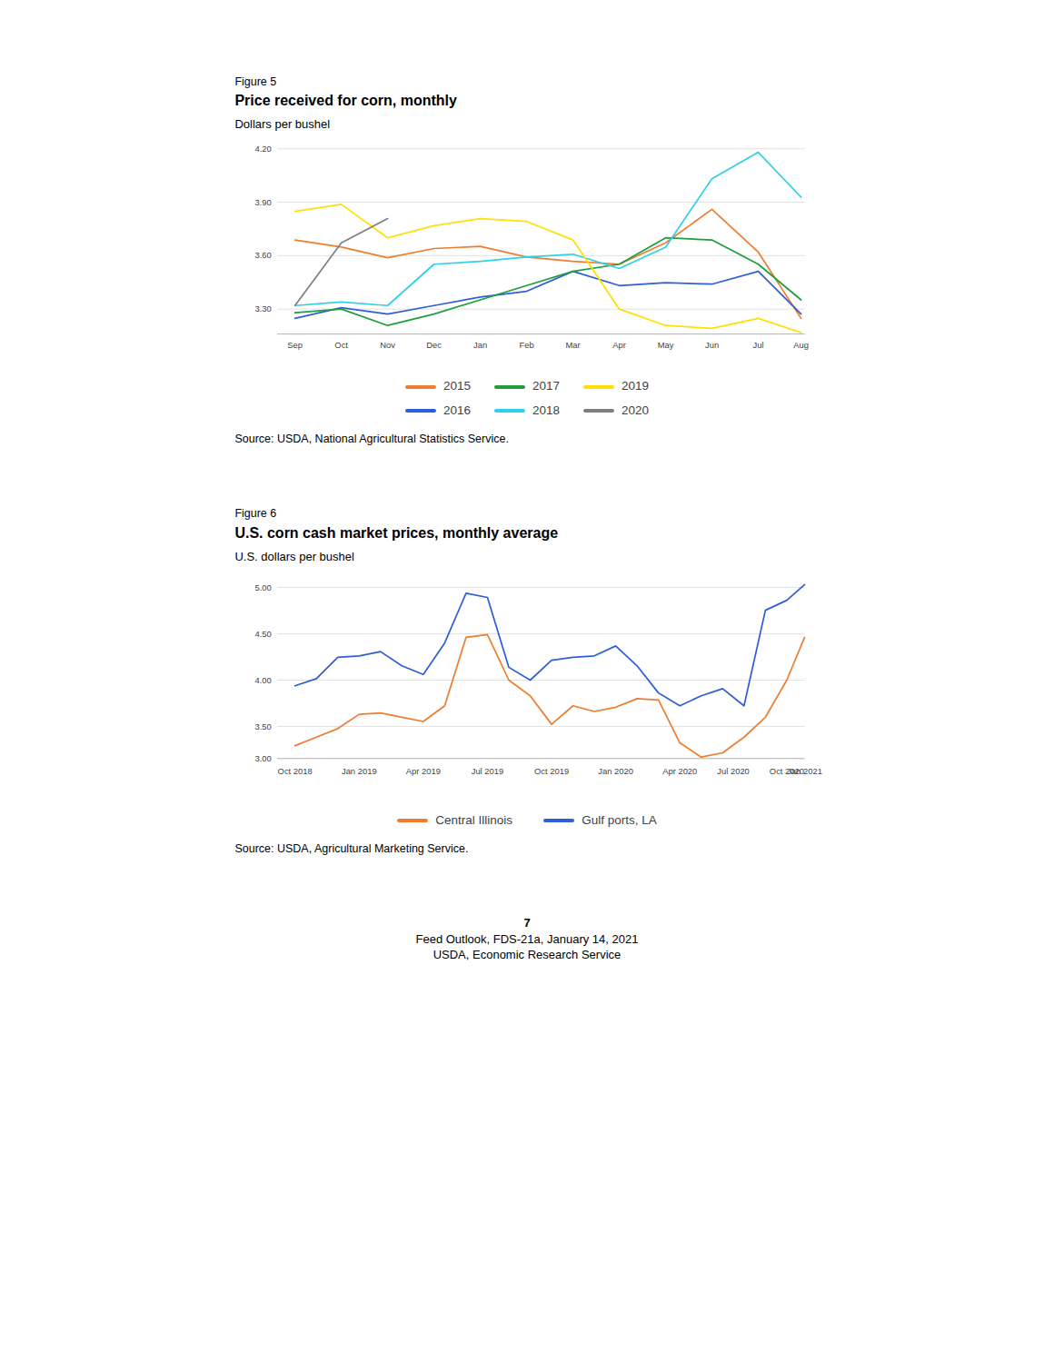Figure 5
Price received for corn, monthly
Dollars per bushel
4.20 3.90 3.60 3.30 Sep Oct Nov Dec Jan Feb Mar Apr May Jun Jul Aug
2015
2017
2019
2016
2018
2020
Source: USDA, National Agricultural Statistics Service.
Figure 6
U.S. corn cash market prices, monthly average
U.S. dollars per bushel
5.00 4.50 4.00 3.50 3.00 Oct 2018 Jan 2019 Apr 2019 Jul 2019 Oct 2019 Jan 2020 Apr 2020 Jul 2020 Oct 2020 Jan 2021
Central Illinois
Gulf ports, LA
Source: USDA, Agricultural Marketing Service.
7
Feed Outlook, FDS-21a, January 14, 2021
USDA, Economic Research Service